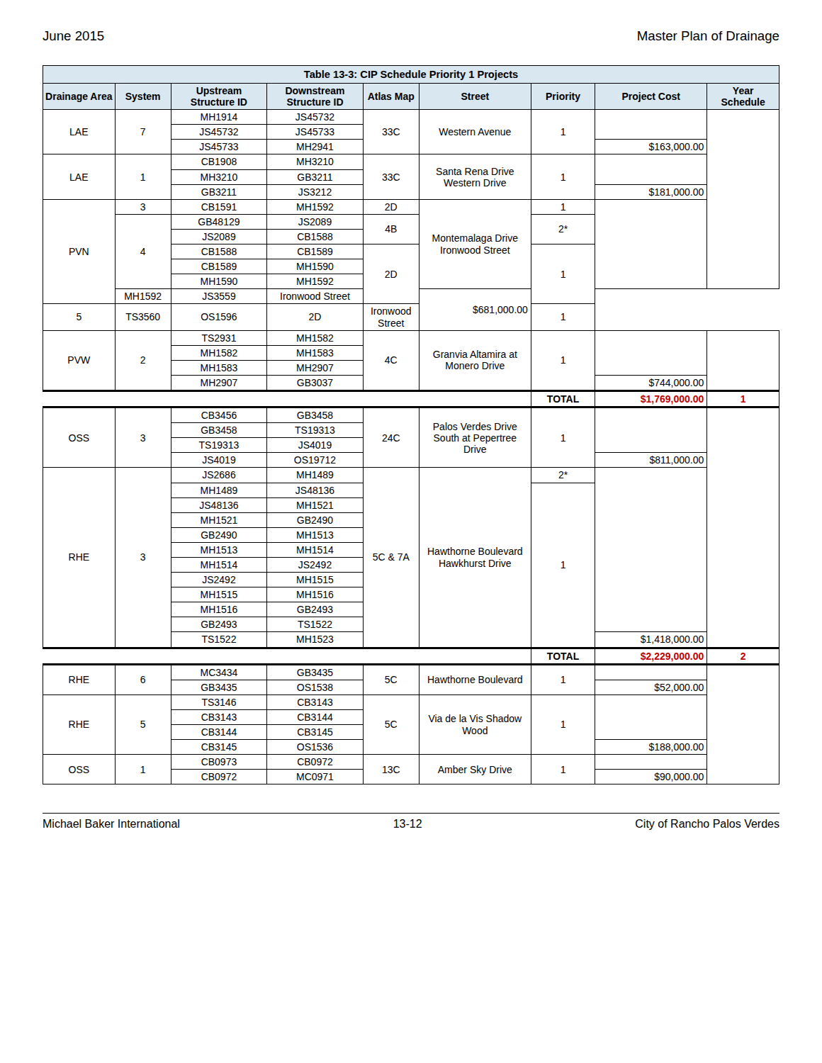June 2015
Master Plan of Drainage
Table 13-3: CIP Schedule Priority 1 Projects
| Drainage Area | System | Upstream Structure ID | Downstream Structure ID | Atlas Map | Street | Priority | Project Cost | Year Schedule |
| --- | --- | --- | --- | --- | --- | --- | --- | --- |
| LAE | 7 | MH1914 | JS45732 | 33C | Western Avenue | 1 | | |
| JS45732 | JS45733 |
| JS45733 | MH2941 | $163,000.00 |
| LAE | 1 | CB1908 | MH3210 | 33C | Santa Rena Drive Western Drive | 1 | |
| MH3210 | GB3211 |
| GB3211 | JS3212 | $181,000.00 |
| PVN | 3 | CB1591 | MH1592 | 2D | Montemalaga Drive Ironwood Street | 1 | |
| 4 | GB48129 | JS2089 | 4B | 2* |
| JS2089 | CB1588 |
| CB1588 | CB1589 | 2D | 1 |
| CB1589 | MH1590 |
| MH1590 | MH1592 |
| MH1592 | JS3559 | Ironwood Street | $681,000.00 |
| 5 | TS3560 | OS1596 | 2D | Ironwood Street | 1 |
| PVW | 2 | TS2931 | MH1582 | 4C | Granvia Altamira at Monero Drive | 1 | | |
| MH1582 | MH1583 |
| MH1583 | MH2907 |
| MH2907 | GB3037 | $744,000.00 |
| | TOTAL | $1,769,000.00 | 1 |
| OSS | 3 | CB3456 | GB3458 | 24C | Palos Verdes Drive South at Pepertree Drive | 1 | | |
| GB3458 | TS19313 |
| TS19313 | JS4019 |
| JS4019 | OS19712 | $811,000.00 |
| RHE | 3 | JS2686 | MH1489 | 5C & 7A | Hawthorne Boulevard Hawkhurst Drive | 2* | |
| MH1489 | JS48136 | 1 |
| JS48136 | MH1521 |
| MH1521 | GB2490 |
| GB2490 | MH1513 |
| MH1513 | MH1514 |
| MH1514 | JS2492 |
| JS2492 | MH1515 |
| MH1515 | MH1516 |
| MH1516 | GB2493 |
| GB2493 | TS1522 |
| TS1522 | MH1523 | $1,418,000.00 |
| | TOTAL | $2,229,000.00 | 2 |
| RHE | 6 | MC3434 | GB3435 | 5C | Hawthorne Boulevard | 1 | | |
| GB3435 | OS1538 | $52,000.00 |
| RHE | 5 | TS3146 | CB3143 | 5C | Via de la Vis Shadow Wood | 1 | |
| CB3143 | CB3144 |
| CB3144 | CB3145 |
| CB3145 | OS1536 | $188,000.00 |
| OSS | 1 | CB0973 | CB0972 | 13C | Amber Sky Drive | 1 | |
| CB0972 | MC0971 | $90,000.00 |
Michael Baker International
13-12
City of Rancho Palos Verdes